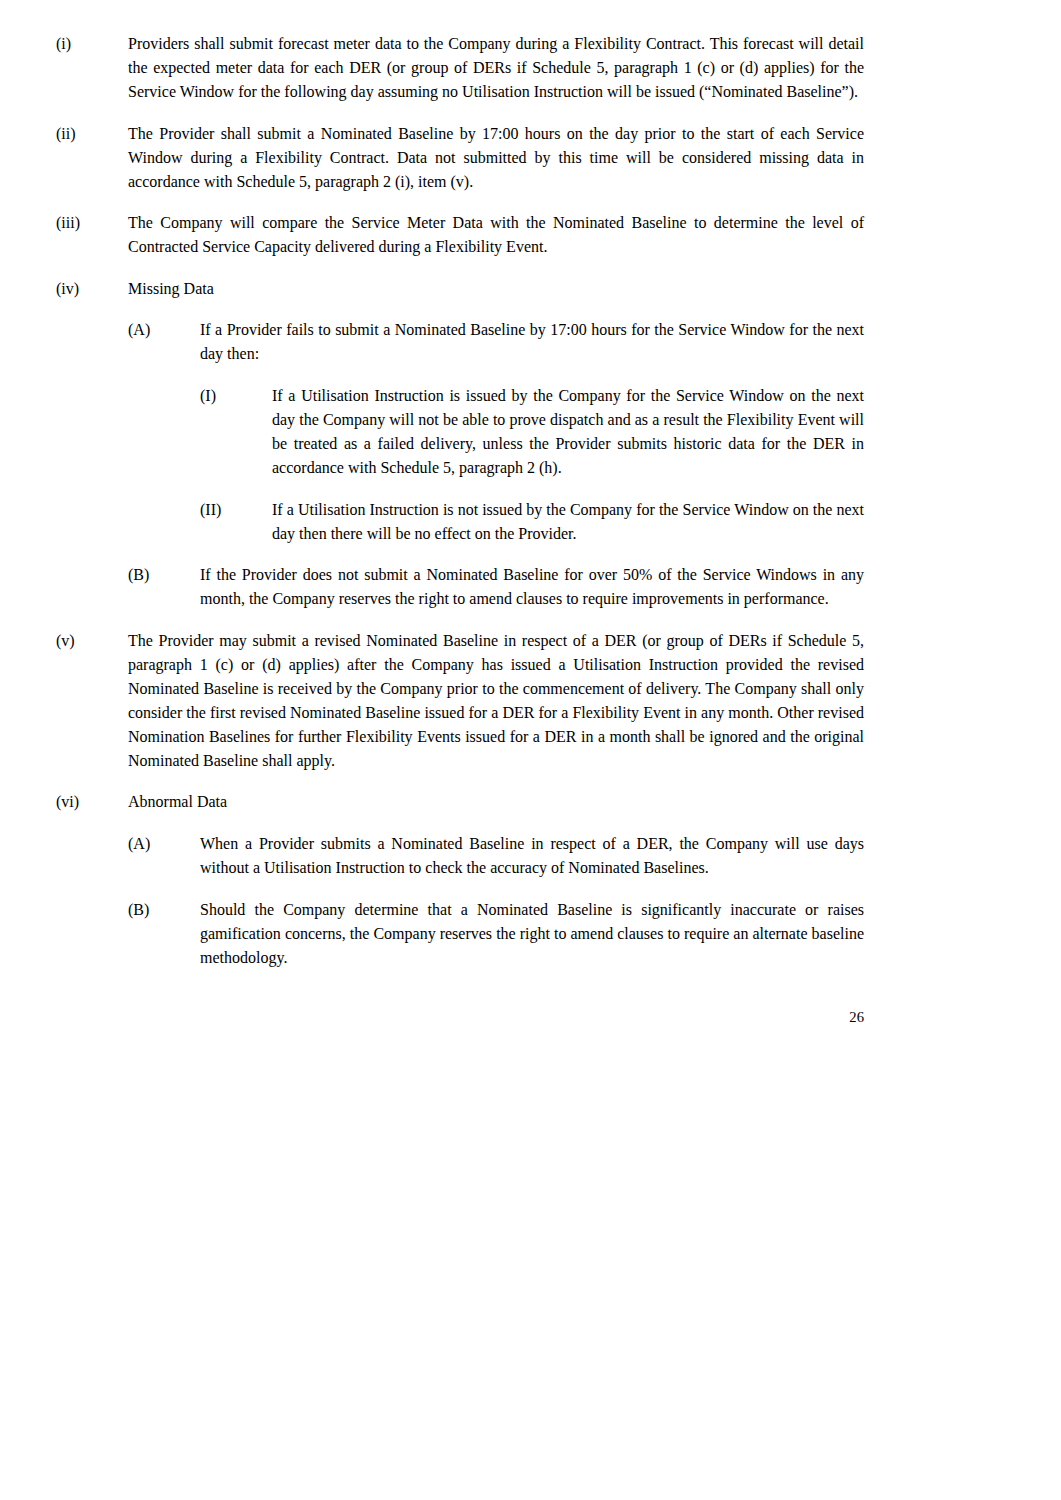(i)
Providers shall submit forecast meter data to the Company during a Flexibility Contract. This forecast will detail the expected meter data for each DER (or group of DERs if Schedule 5, paragraph 1 (c) or (d) applies) for the Service Window for the following day assuming no Utilisation Instruction will be issued (“Nominated Baseline”).
(ii)
The Provider shall submit a Nominated Baseline by 17:00 hours on the day prior to the start of each Service Window during a Flexibility Contract. Data not submitted by this time will be considered missing data in accordance with Schedule 5, paragraph 2 (i), item (v).
(iii)
The Company will compare the Service Meter Data with the Nominated Baseline to determine the level of Contracted Service Capacity delivered during a Flexibility Event.
(iv)
Missing Data
(A)
If a Provider fails to submit a Nominated Baseline by 17:00 hours for the Service Window for the next day then:
(I)
If a Utilisation Instruction is issued by the Company for the Service Window on the next day the Company will not be able to prove dispatch and as a result the Flexibility Event will be treated as a failed delivery, unless the Provider submits historic data for the DER in accordance with Schedule 5, paragraph 2 (h).
(II)
If a Utilisation Instruction is not issued by the Company for the Service Window on the next day then there will be no effect on the Provider.
(B)
If the Provider does not submit a Nominated Baseline for over 50% of the Service Windows in any month, the Company reserves the right to amend clauses to require improvements in performance.
(v)
The Provider may submit a revised Nominated Baseline in respect of a DER (or group of DERs if Schedule 5, paragraph 1 (c) or (d) applies) after the Company has issued a Utilisation Instruction provided the revised Nominated Baseline is received by the Company prior to the commencement of delivery. The Company shall only consider the first revised Nominated Baseline issued for a DER for a Flexibility Event in any month. Other revised Nomination Baselines for further Flexibility Events issued for a DER in a month shall be ignored and the original Nominated Baseline shall apply.
(vi)
Abnormal Data
(A)
When a Provider submits a Nominated Baseline in respect of a DER, the Company will use days without a Utilisation Instruction to check the accuracy of Nominated Baselines.
(B)
Should the Company determine that a Nominated Baseline is significantly inaccurate or raises gamification concerns, the Company reserves the right to amend clauses to require an alternate baseline methodology.
26